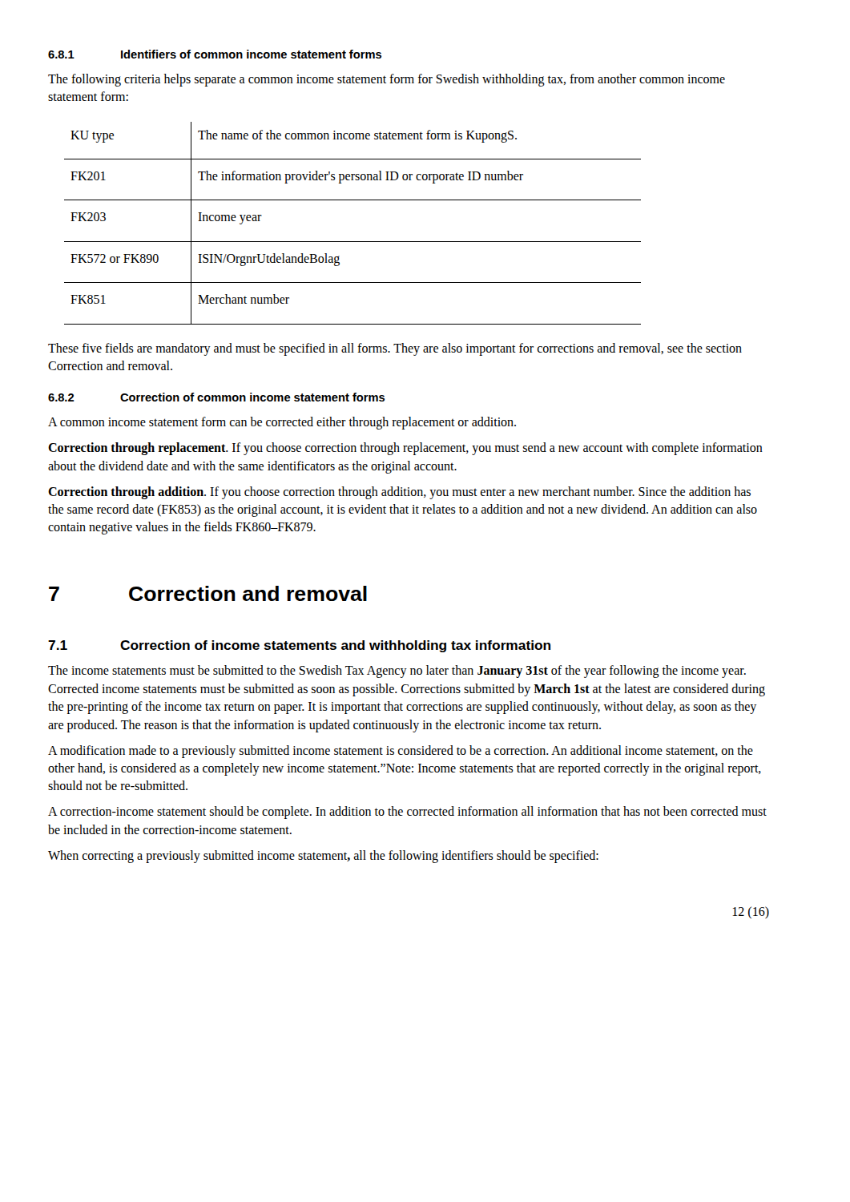6.8.1 Identifiers of common income statement forms
The following criteria helps separate a common income statement form for Swedish withholding tax, from another common income statement form:
| KU type | The name of the common income statement form is KupongS. |
| FK201 | The information provider's personal ID or corporate ID number |
| FK203 | Income year |
| FK572 or FK890 | ISIN/OrgnrUtdelandeBolag |
| FK851 | Merchant number |
These five fields are mandatory and must be specified in all forms. They are also important for corrections and removal, see the section Correction and removal.
6.8.2 Correction of common income statement forms
A common income statement form can be corrected either through replacement or addition.
Correction through replacement. If you choose correction through replacement, you must send a new account with complete information about the dividend date and with the same identificators as the original account.
Correction through addition. If you choose correction through addition, you must enter a new merchant number. Since the addition has the same record date (FK853) as the original account, it is evident that it relates to a addition and not a new dividend. An addition can also contain negative values in the fields FK860–FK879.
7 Correction and removal
7.1 Correction of income statements and withholding tax information
The income statements must be submitted to the Swedish Tax Agency no later than January 31st of the year following the income year. Corrected income statements must be submitted as soon as possible. Corrections submitted by March 1st at the latest are considered during the pre-printing of the income tax return on paper. It is important that corrections are supplied continuously, without delay, as soon as they are produced. The reason is that the information is updated continuously in the electronic income tax return.
A modification made to a previously submitted income statement is considered to be a correction. An additional income statement, on the other hand, is considered as a completely new income statement.”Note: Income statements that are reported correctly in the original report, should not be re-submitted.
A correction-income statement should be complete. In addition to the corrected information all information that has not been corrected must be included in the correction-income statement.
When correcting a previously submitted income statement, all the following identifiers should be specified:
12 (16)